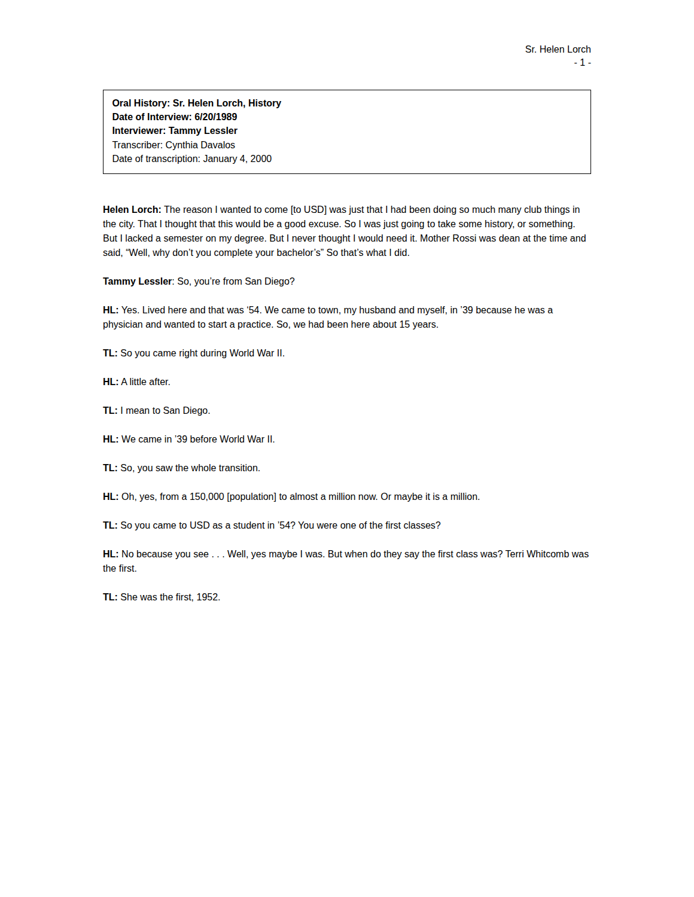Sr. Helen Lorch - 1 -
Oral History: Sr. Helen Lorch, History
Date of Interview: 6/20/1989
Interviewer: Tammy Lessler
Transcriber: Cynthia Davalos
Date of transcription: January 4, 2000
Helen Lorch: The reason I wanted to come [to USD] was just that I had been doing so much many club things in the city. That I thought that this would be a good excuse. So I was just going to take some history, or something. But I lacked a semester on my degree. But I never thought I would need it. Mother Rossi was dean at the time and said, “Well, why don’t you complete your bachelor’s” So that’s what I did.
Tammy Lessler: So, you’re from San Diego?
HL: Yes. Lived here and that was ‘54. We came to town, my husband and myself, in ’39 because he was a physician and wanted to start a practice. So, we had been here about 15 years.
TL: So you came right during World War II.
HL: A little after.
TL: I mean to San Diego.
HL: We came in ’39 before World War II.
TL: So, you saw the whole transition.
HL: Oh, yes, from a 150,000 [population] to almost a million now. Or maybe it is a million.
TL: So you came to USD as a student in ’54? You were one of the first classes?
HL: No because you see . . . Well, yes maybe I was. But when do they say the first class was? Terri Whitcomb was the first.
TL: She was the first, 1952.